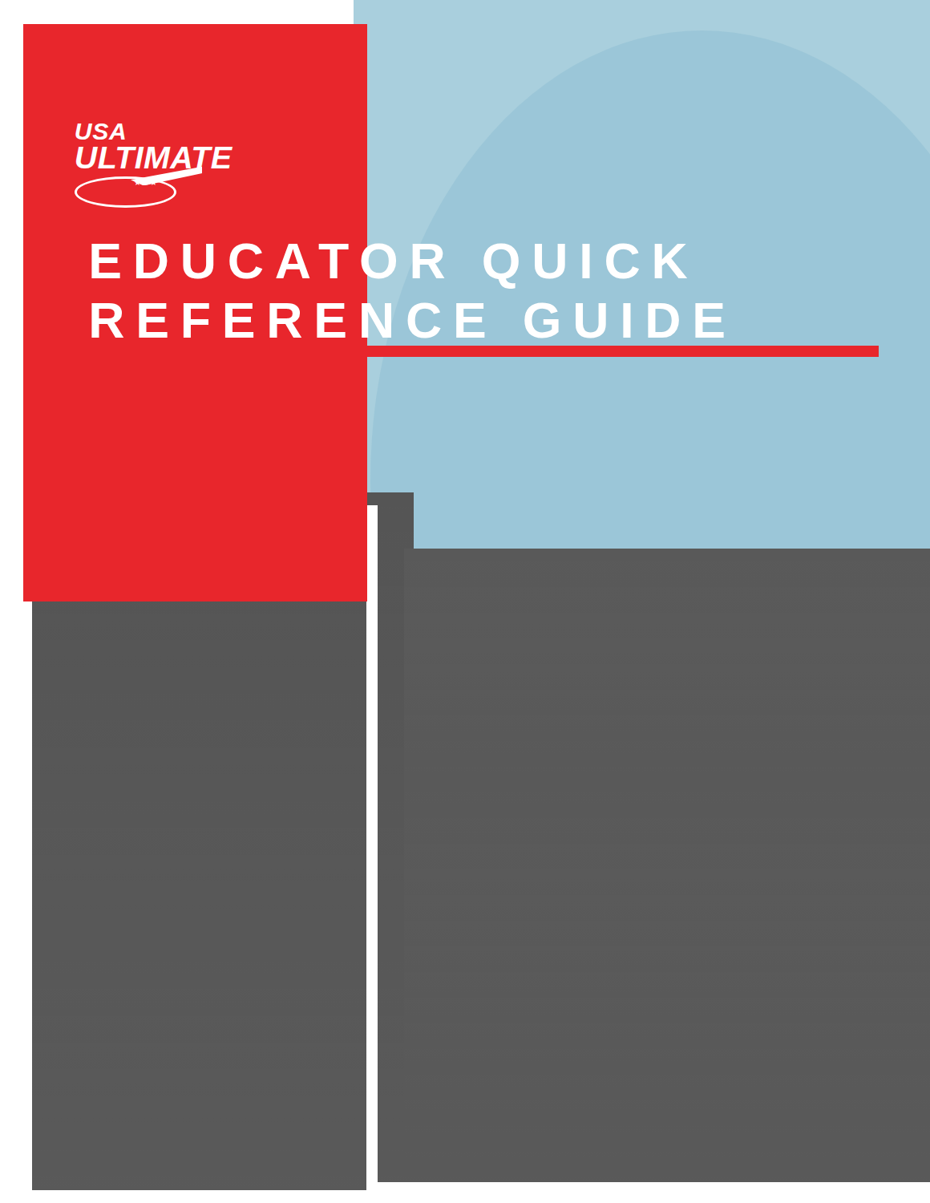USA ULTIMATE ★★★
EDUCATOR QUICK REFERENCE GUIDE
Cover page featuring photographs of youth and adult ultimate frisbee players on a grass field.